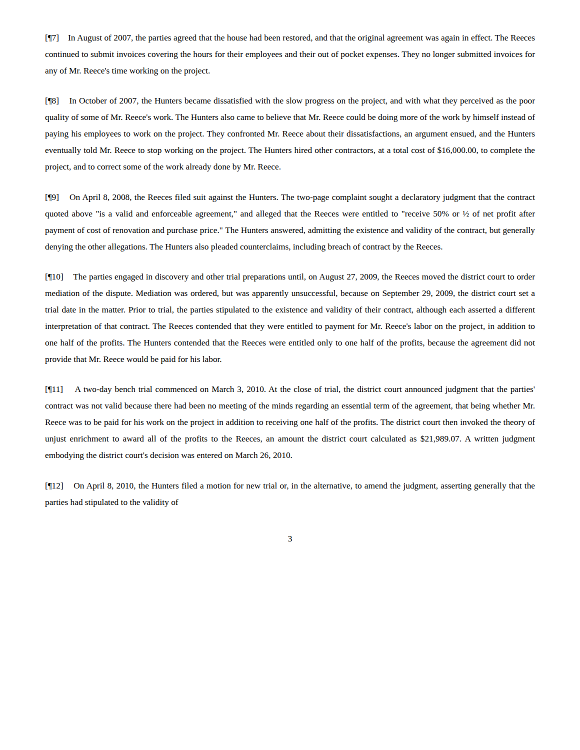[¶7] In August of 2007, the parties agreed that the house had been restored, and that the original agreement was again in effect. The Reeces continued to submit invoices covering the hours for their employees and their out of pocket expenses. They no longer submitted invoices for any of Mr. Reece's time working on the project.
[¶8] In October of 2007, the Hunters became dissatisfied with the slow progress on the project, and with what they perceived as the poor quality of some of Mr. Reece's work. The Hunters also came to believe that Mr. Reece could be doing more of the work by himself instead of paying his employees to work on the project. They confronted Mr. Reece about their dissatisfactions, an argument ensued, and the Hunters eventually told Mr. Reece to stop working on the project. The Hunters hired other contractors, at a total cost of $16,000.00, to complete the project, and to correct some of the work already done by Mr. Reece.
[¶9] On April 8, 2008, the Reeces filed suit against the Hunters. The two-page complaint sought a declaratory judgment that the contract quoted above "is a valid and enforceable agreement," and alleged that the Reeces were entitled to "receive 50% or ½ of net profit after payment of cost of renovation and purchase price." The Hunters answered, admitting the existence and validity of the contract, but generally denying the other allegations. The Hunters also pleaded counterclaims, including breach of contract by the Reeces.
[¶10] The parties engaged in discovery and other trial preparations until, on August 27, 2009, the Reeces moved the district court to order mediation of the dispute. Mediation was ordered, but was apparently unsuccessful, because on September 29, 2009, the district court set a trial date in the matter. Prior to trial, the parties stipulated to the existence and validity of their contract, although each asserted a different interpretation of that contract. The Reeces contended that they were entitled to payment for Mr. Reece's labor on the project, in addition to one half of the profits. The Hunters contended that the Reeces were entitled only to one half of the profits, because the agreement did not provide that Mr. Reece would be paid for his labor.
[¶11] A two-day bench trial commenced on March 3, 2010. At the close of trial, the district court announced judgment that the parties' contract was not valid because there had been no meeting of the minds regarding an essential term of the agreement, that being whether Mr. Reece was to be paid for his work on the project in addition to receiving one half of the profits. The district court then invoked the theory of unjust enrichment to award all of the profits to the Reeces, an amount the district court calculated as $21,989.07. A written judgment embodying the district court's decision was entered on March 26, 2010.
[¶12] On April 8, 2010, the Hunters filed a motion for new trial or, in the alternative, to amend the judgment, asserting generally that the parties had stipulated to the validity of
3